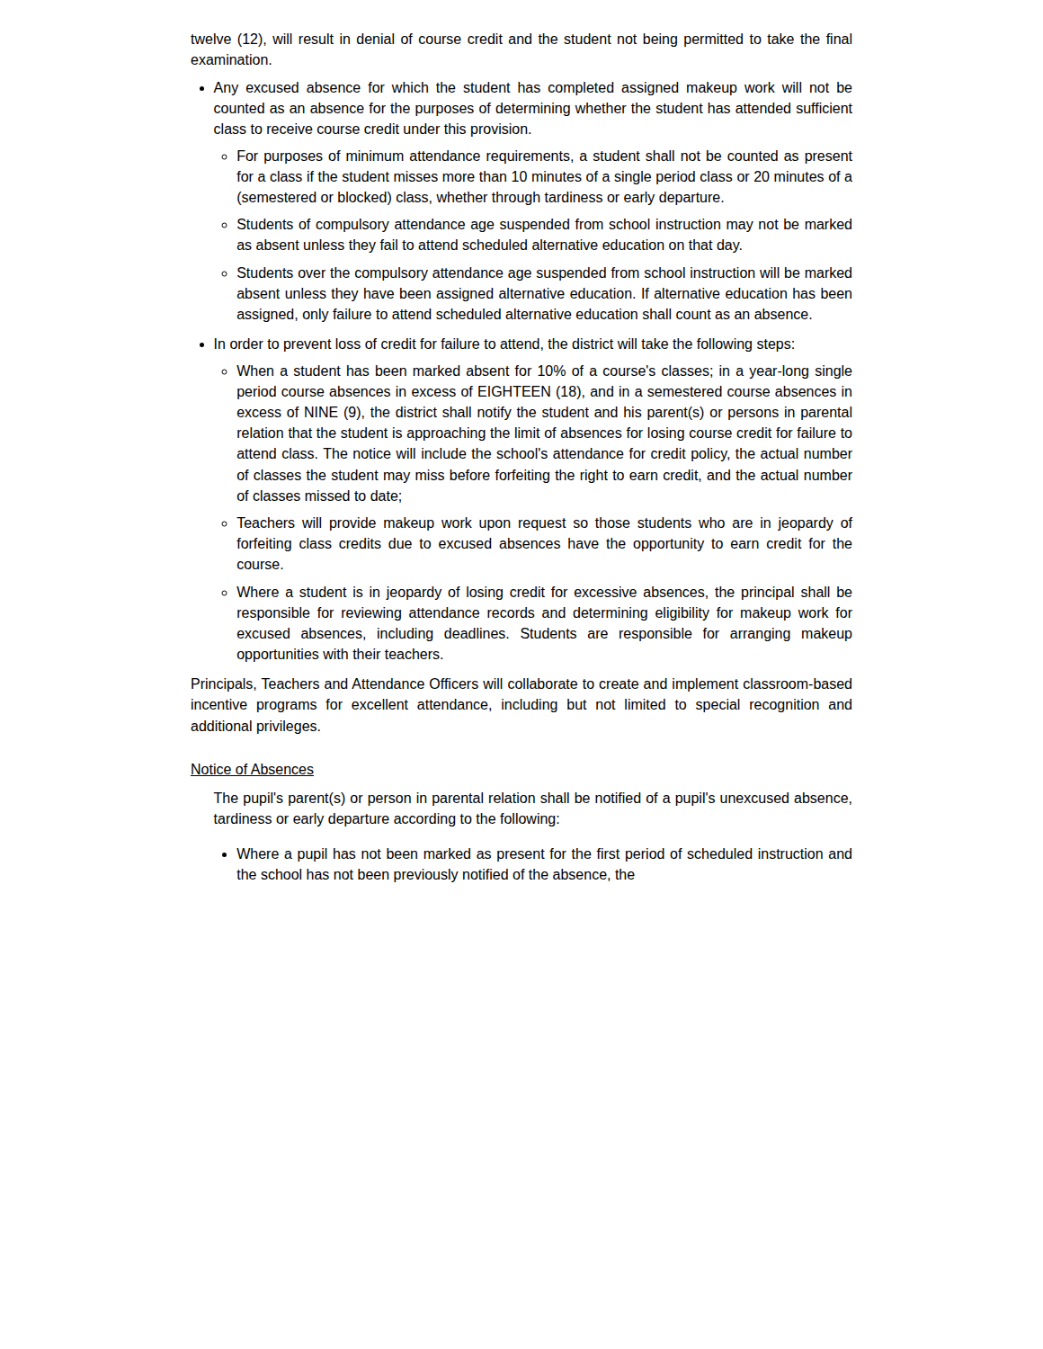twelve (12), will result in denial of course credit and the student not being permitted to take the final examination.
Any excused absence for which the student has completed assigned makeup work will not be counted as an absence for the purposes of determining whether the student has attended sufficient class to receive course credit under this provision.
For purposes of minimum attendance requirements, a student shall not be counted as present for a class if the student misses more than 10 minutes of a single period class or 20 minutes of a (semestered or blocked) class, whether through tardiness or early departure.
Students of compulsory attendance age suspended from school instruction may not be marked as absent unless they fail to attend scheduled alternative education on that day.
Students over the compulsory attendance age suspended from school instruction will be marked absent unless they have been assigned alternative education. If alternative education has been assigned, only failure to attend scheduled alternative education shall count as an absence.
In order to prevent loss of credit for failure to attend, the district will take the following steps:
When a student has been marked absent for 10% of a course's classes; in a year-long single period course absences in excess of EIGHTEEN (18), and in a semestered course absences in excess of NINE (9), the district shall notify the student and his parent(s) or persons in parental relation that the student is approaching the limit of absences for losing course credit for failure to attend class. The notice will include the school's attendance for credit policy, the actual number of classes the student may miss before forfeiting the right to earn credit, and the actual number of classes missed to date;
Teachers will provide makeup work upon request so those students who are in jeopardy of forfeiting class credits due to excused absences have the opportunity to earn credit for the course.
Where a student is in jeopardy of losing credit for excessive absences, the principal shall be responsible for reviewing attendance records and determining eligibility for makeup work for excused absences, including deadlines. Students are responsible for arranging makeup opportunities with their teachers.
Principals, Teachers and Attendance Officers will collaborate to create and implement classroom-based incentive programs for excellent attendance, including but not limited to special recognition and additional privileges.
Notice of Absences
The pupil's parent(s) or person in parental relation shall be notified of a pupil's unexcused absence, tardiness or early departure according to the following:
Where a pupil has not been marked as present for the first period of scheduled instruction and the school has not been previously notified of the absence, the